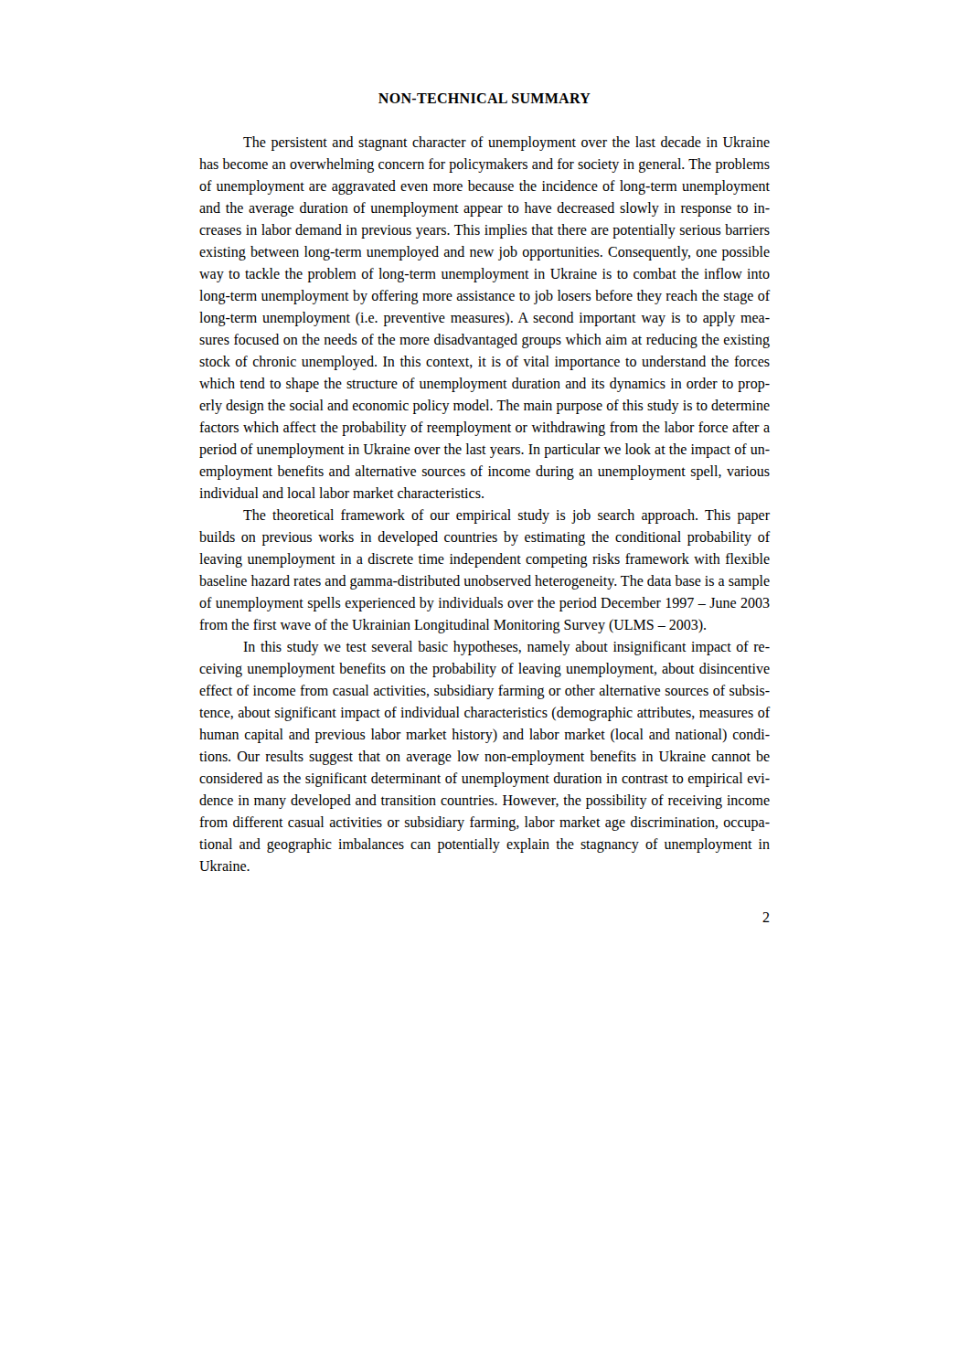Non-Technical Summary
The persistent and stagnant character of unemployment over the last decade in Ukraine has become an overwhelming concern for policymakers and for society in general. The problems of unemployment are aggravated even more because the incidence of long-term unemployment and the average duration of unemployment appear to have decreased slowly in response to increases in labor demand in previous years. This implies that there are potentially serious barriers existing between long-term unemployed and new job opportunities. Consequently, one possible way to tackle the problem of long-term unemployment in Ukraine is to combat the inflow into long-term unemployment by offering more assistance to job losers before they reach the stage of long-term unemployment (i.e. preventive measures). A second important way is to apply measures focused on the needs of the more disadvantaged groups which aim at reducing the existing stock of chronic unemployed. In this context, it is of vital importance to understand the forces which tend to shape the structure of unemployment duration and its dynamics in order to properly design the social and economic policy model. The main purpose of this study is to determine factors which affect the probability of reemployment or withdrawing from the labor force after a period of unemployment in Ukraine over the last years. In particular we look at the impact of unemployment benefits and alternative sources of income during an unemployment spell, various individual and local labor market characteristics.
The theoretical framework of our empirical study is job search approach. This paper builds on previous works in developed countries by estimating the conditional probability of leaving unemployment in a discrete time independent competing risks framework with flexible baseline hazard rates and gamma-distributed unobserved heterogeneity. The data base is a sample of unemployment spells experienced by individuals over the period December 1997 – June 2003 from the first wave of the Ukrainian Longitudinal Monitoring Survey (ULMS – 2003).
In this study we test several basic hypotheses, namely about insignificant impact of receiving unemployment benefits on the probability of leaving unemployment, about disincentive effect of income from casual activities, subsidiary farming or other alternative sources of subsistence, about significant impact of individual characteristics (demographic attributes, measures of human capital and previous labor market history) and labor market (local and national) conditions. Our results suggest that on average low non-employment benefits in Ukraine cannot be considered as the significant determinant of unemployment duration in contrast to empirical evidence in many developed and transition countries. However, the possibility of receiving income from different casual activities or subsidiary farming, labor market age discrimination, occupational and geographic imbalances can potentially explain the stagnancy of unemployment in Ukraine.
2